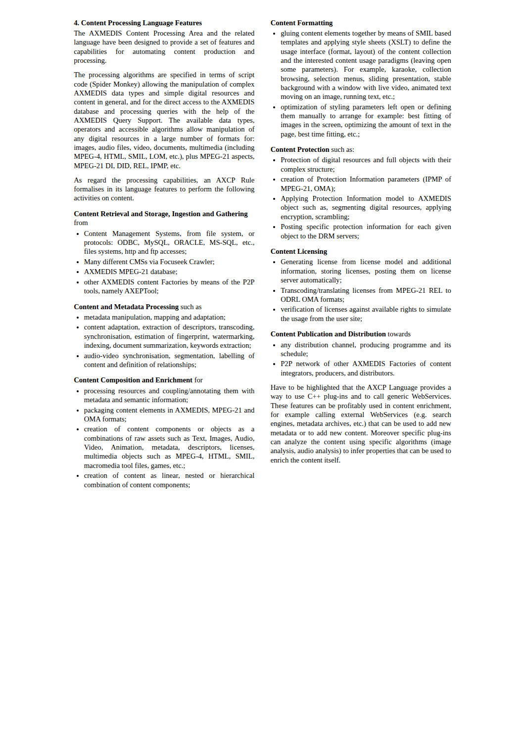4. Content Processing Language Features
The AXMEDIS Content Processing Area and the related language have been designed to provide a set of features and capabilities for automating content production and processing.
The processing algorithms are specified in terms of script code (Spider Monkey) allowing the manipulation of complex AXMEDIS data types and simple digital resources and content in general, and for the direct access to the AXMEDIS database and processing queries with the help of the AXMEDIS Query Support. The available data types, operators and accessible algorithms allow manipulation of any digital resources in a large number of formats for: images, audio files, video, documents, multimedia (including MPEG-4, HTML, SMIL, LOM, etc.), plus MPEG-21 aspects, MPEG-21 DI, DID, REL, IPMP, etc.
As regard the processing capabilities, an AXCP Rule formalises in its language features to perform the following activities on content.
Content Retrieval and Storage, Ingestion and Gathering from
Content Management Systems, from file system, or protocols: ODBC, MySQL, ORACLE, MS-SQL, etc., files systems, http and ftp accesses;
Many different CMSs via Focuseek Crawler;
AXMEDIS MPEG-21 database;
other AXMEDIS content Factories by means of the P2P tools, namely AXEPTool;
Content and Metadata Processing such as
metadata manipulation, mapping and adaptation;
content adaptation, extraction of descriptors, transcoding, synchronisation, estimation of fingerprint, watermarking, indexing, document summarization, keywords extraction;
audio-video synchronisation, segmentation, labelling of content and definition of relationships;
Content Composition and Enrichment for
processing resources and coupling/annotating them with metadata and semantic information;
packaging content elements in AXMEDIS, MPEG-21 and OMA formats;
creation of content components or objects as a combinations of raw assets such as Text, Images, Audio, Video, Animation, metadata, descriptors, licenses, multimedia objects such as MPEG-4, HTML, SMIL, macromedia tool files, games, etc.;
creation of content as linear, nested or hierarchical combination of content components;
Content Formatting
gluing content elements together by means of SMIL based templates and applying style sheets (XSLT) to define the usage interface (format, layout) of the content collection and the interested content usage paradigms (leaving open some parameters). For example, karaoke, collection browsing, selection menus, sliding presentation, stable background with a window with live video, animated text moving on an image, running text, etc.;
optimization of styling parameters left open or defining them manually to arrange for example: best fitting of images in the screen, optimizing the amount of text in the page, best time fitting, etc.;
Content Protection such as:
Protection of digital resources and full objects with their complex structure;
creation of Protection Information parameters (IPMP of MPEG-21, OMA);
Applying Protection Information model to AXMEDIS object such as, segmenting digital resources, applying encryption, scrambling;
Posting specific protection information for each given object to the DRM servers;
Content Licensing
Generating license from license model and additional information, storing licenses, posting them on license server automatically;
Transcoding/translating licenses from MPEG-21 REL to ODRL OMA formats;
verification of licenses against available rights to simulate the usage from the user site;
Content Publication and Distribution towards
any distribution channel, producing programme and its schedule;
P2P network of other AXMEDIS Factories of content integrators, producers, and distributors.
Have to be highlighted that the AXCP Language provides a way to use C++ plug-ins and to call generic WebServices. These features can be profitably used in content enrichment, for example calling external WebServices (e.g. search engines, metadata archives, etc.) that can be used to add new metadata or to add new content. Moreover specific plug-ins can analyze the content using specific algorithms (image analysis, audio analysis) to infer properties that can be used to enrich the content itself.